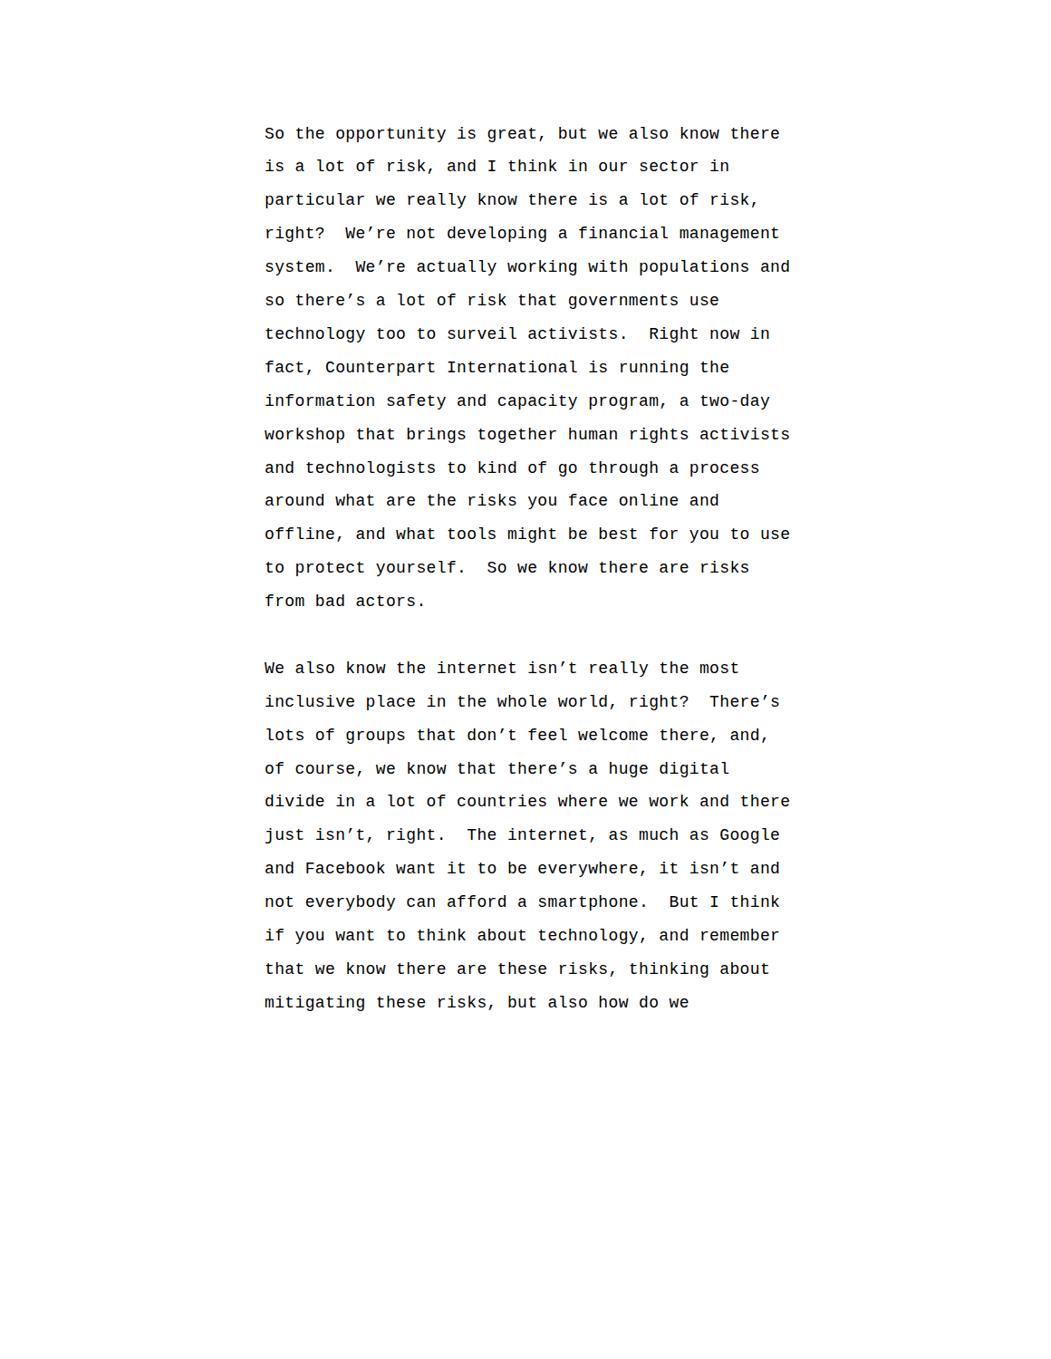So the opportunity is great, but we also know there is a lot of risk, and I think in our sector in particular we really know there is a lot of risk, right? We’re not developing a financial management system. We’re actually working with populations and so there’s a lot of risk that governments use technology too to surveil activists. Right now in fact, Counterpart International is running the information safety and capacity program, a two-day workshop that brings together human rights activists and technologists to kind of go through a process around what are the risks you face online and offline, and what tools might be best for you to use to protect yourself. So we know there are risks from bad actors.
We also know the internet isn’t really the most inclusive place in the whole world, right? There’s lots of groups that don’t feel welcome there, and, of course, we know that there’s a huge digital divide in a lot of countries where we work and there just isn’t, right. The internet, as much as Google and Facebook want it to be everywhere, it isn’t and not everybody can afford a smartphone. But I think if you want to think about technology, and remember that we know there are these risks, thinking about mitigating these risks, but also how do we